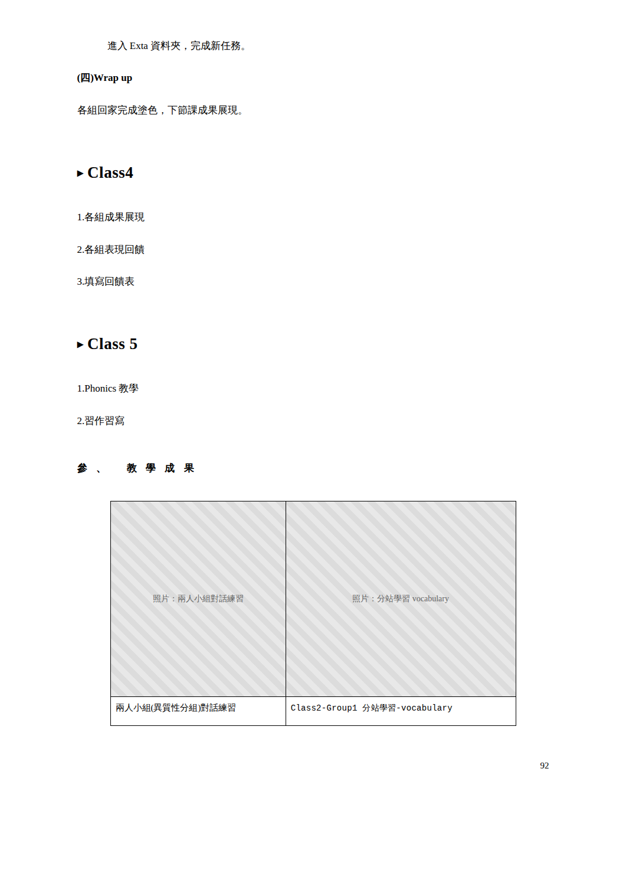進入 Exta 資料夾，完成新任務。
(四)Wrap up
各組回家完成塗色，下節課成果展現。
Class4
1.各組成果展現
2.各組表現回饋
3.填寫回饋表
Class 5
1.Phonics 教學
2.習作習寫
參、 教學成果
| 照片：兩人小組對話練習 | 照片：分站學習 vocabulary |
| 兩人小組(異質性分組)對話練習 | Class2-Group1 分站學習-vocabulary |
92